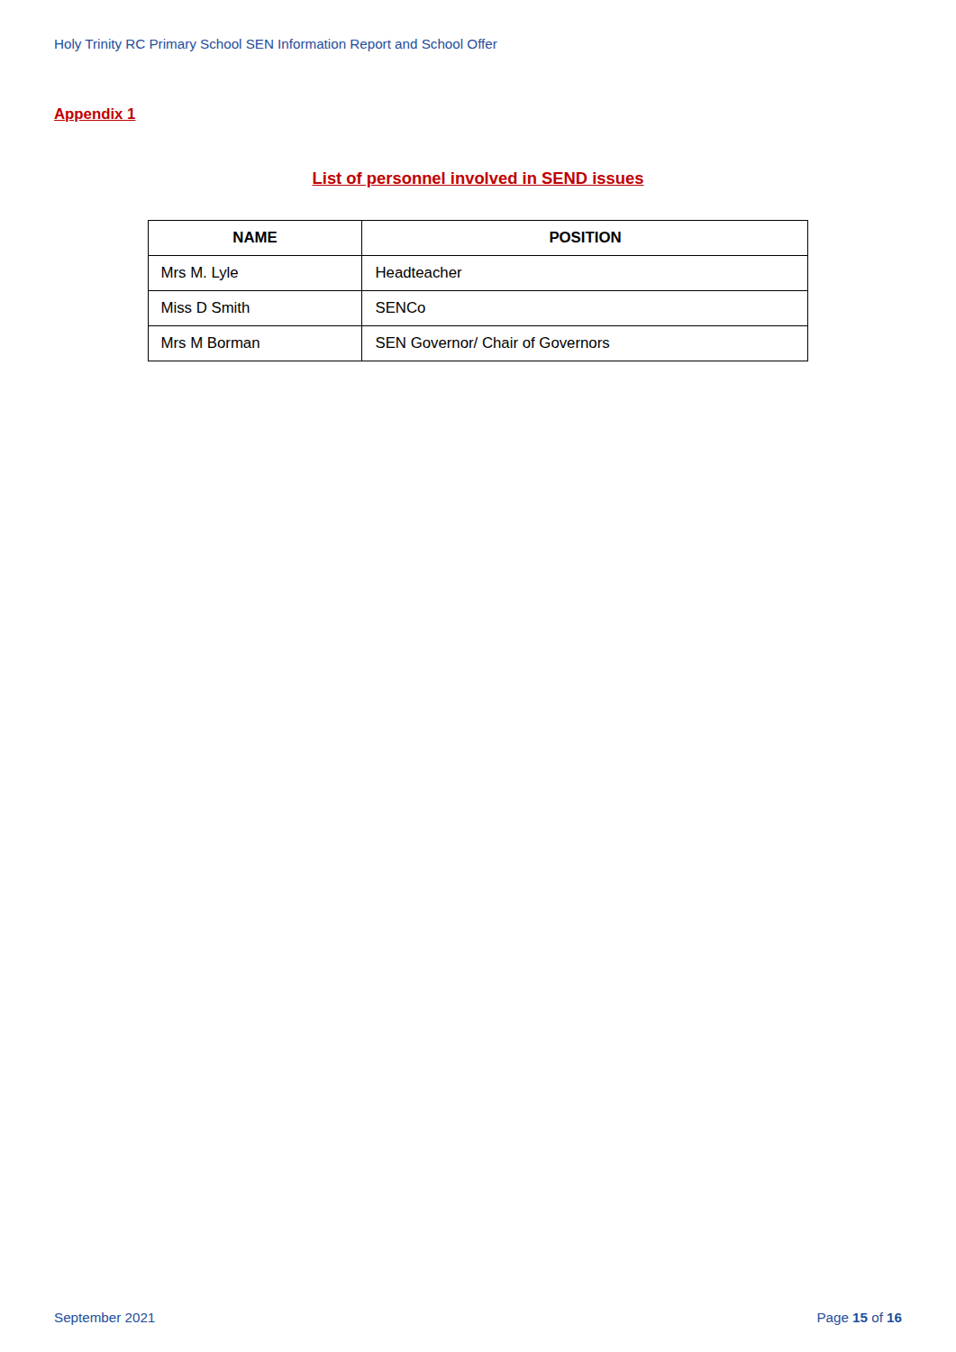Holy Trinity RC Primary School SEN Information Report and School Offer
Appendix 1
List of personnel involved in SEND issues
| NAME | POSITION |
| --- | --- |
| Mrs M. Lyle | Headteacher |
| Miss D Smith | SENCo |
| Mrs M Borman | SEN Governor/ Chair of Governors |
September 2021 Page 15 of 16